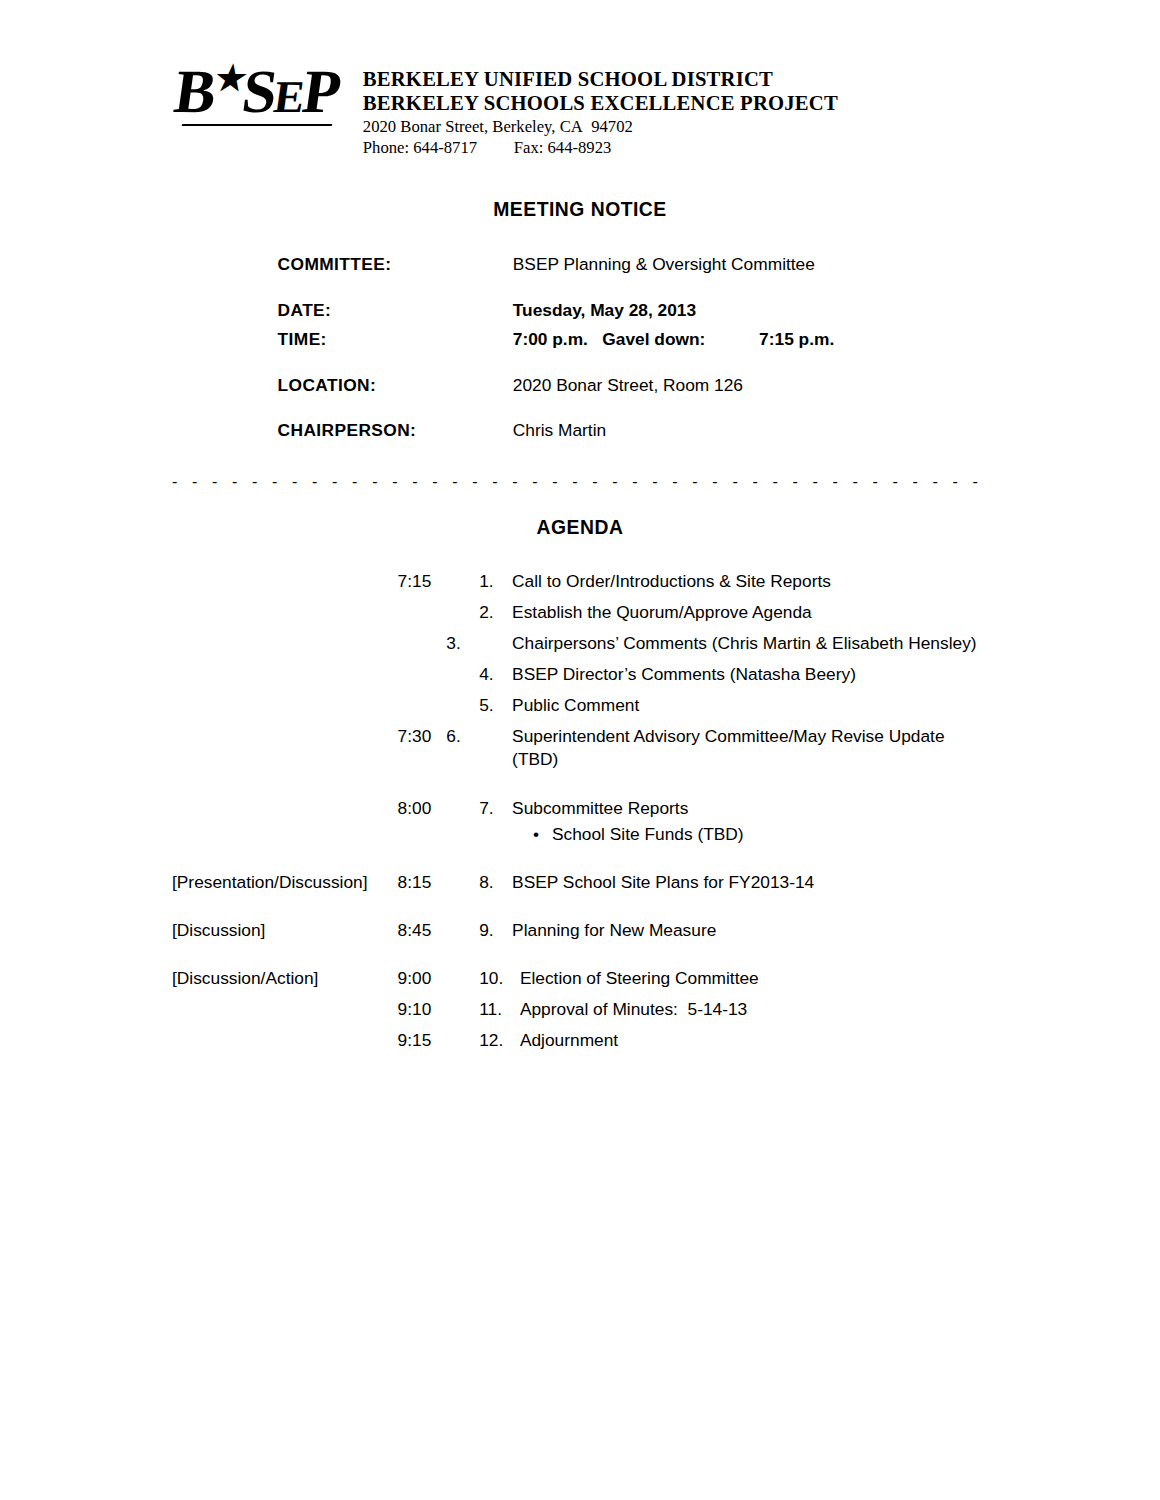B★SEP
BERKELEY UNIFIED SCHOOL DISTRICT
BERKELEY SCHOOLS EXCELLENCE PROJECT
2020 Bonar Street, Berkeley, CA 94702
Phone: 644-8717 Fax: 644-8923
MEETING NOTICE
| COMMITTEE: | BSEP Planning & Oversight Committee |
| DATE: | Tuesday, May 28, 2013 |
| TIME: | 7:00 p.m. Gavel down: 7:15 p.m. |
| LOCATION: | 2020 Bonar Street, Room 126 |
| CHAIRPERSON: | Chris Martin |
- - - - - - - - - - - - - - - - - - - - - - - - - - - - - - - - - - - - - - - - - - - - - - - - - - - - - -
AGENDA
| | 7:15 | 1. Call to Order/Introductions & Site Reports |
| | | 2. Establish the Quorum/Approve Agenda |
| | | 3. Chairpersons’ Comments (Chris Martin & Elisabeth Hensley) |
| | | 4. BSEP Director’s Comments (Natasha Beery) |
| | | 5. Public Comment |
| | 7:30 | 6. Superintendent Advisory Committee/May Revise Update (TBD) |
| | 8:00 | 7. Subcommittee Reports School Site Funds (TBD) |
| [Presentation/Discussion] | 8:15 | 8. BSEP School Site Plans for FY2013-14 |
| [Discussion] | 8:45 | 9. Planning for New Measure |
| [Discussion/Action] | 9:00 | 10. Election of Steering Committee |
| | 9:10 | 11. Approval of Minutes: 5-14-13 |
| | 9:15 | 12. Adjournment |